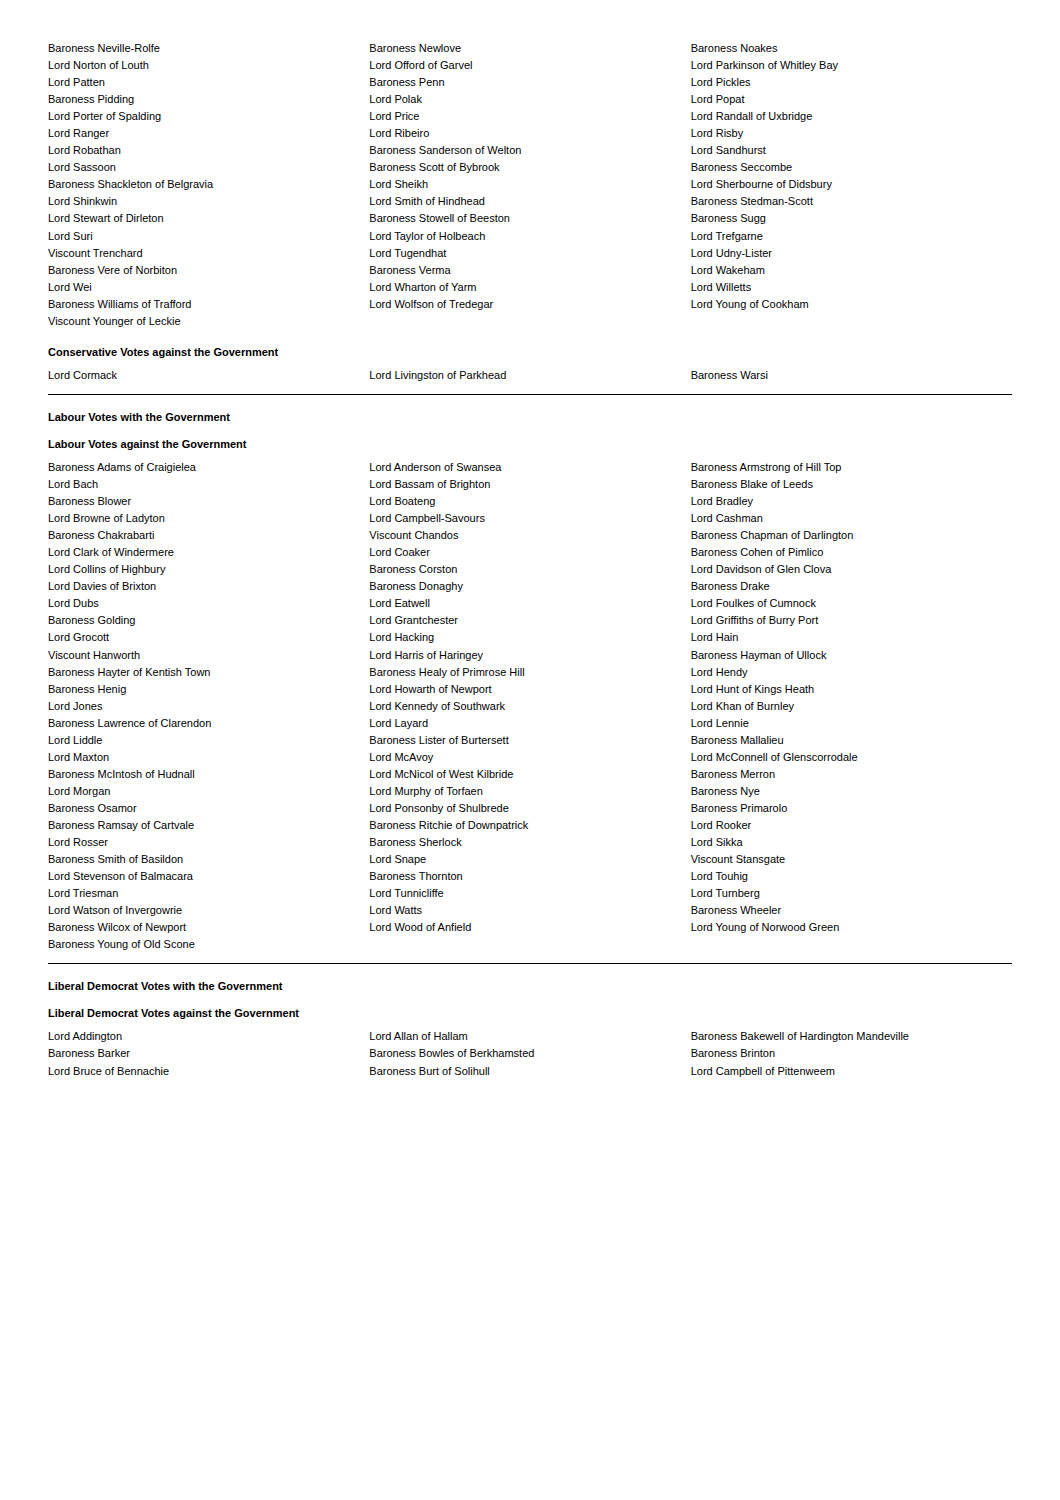| Baroness Neville-Rolfe | Baroness Newlove | Baroness Noakes |
| Lord Norton of Louth | Lord Offord of Garvel | Lord Parkinson of Whitley Bay |
| Lord Patten | Baroness Penn | Lord Pickles |
| Baroness Pidding | Lord Polak | Lord Popat |
| Lord Porter of Spalding | Lord Price | Lord Randall of Uxbridge |
| Lord Ranger | Lord Ribeiro | Lord Risby |
| Lord Robathan | Baroness Sanderson of Welton | Lord Sandhurst |
| Lord Sassoon | Baroness Scott of Bybrook | Baroness Seccombe |
| Baroness Shackleton of Belgravia | Lord Sheikh | Lord Sherbourne of Didsbury |
| Lord Shinkwin | Lord Smith of Hindhead | Baroness Stedman-Scott |
| Lord Stewart of Dirleton | Baroness Stowell of Beeston | Baroness Sugg |
| Lord Suri | Lord Taylor of Holbeach | Lord Trefgarne |
| Viscount Trenchard | Lord Tugendhat | Lord Udny-Lister |
| Baroness Vere of Norbiton | Baroness Verma | Lord Wakeham |
| Lord Wei | Lord Wharton of Yarm | Lord Willetts |
| Baroness Williams of Trafford | Lord Wolfson of Tredegar | Lord Young of Cookham |
| Viscount Younger of Leckie | | |
Conservative Votes against the Government
| Lord Cormack | Lord Livingston of Parkhead | Baroness Warsi |
Labour Votes with the Government
Labour Votes against the Government
| Baroness Adams of Craigielea | Lord Anderson of Swansea | Baroness Armstrong of Hill Top |
| Lord Bach | Lord Bassam of Brighton | Baroness Blake of Leeds |
| Baroness Blower | Lord Boateng | Lord Bradley |
| Lord Browne of Ladyton | Lord Campbell-Savours | Lord Cashman |
| Baroness Chakrabarti | Viscount Chandos | Baroness Chapman of Darlington |
| Lord Clark of Windermere | Lord Coaker | Baroness Cohen of Pimlico |
| Lord Collins of Highbury | Baroness Corston | Lord Davidson of Glen Clova |
| Lord Davies of Brixton | Baroness Donaghy | Baroness Drake |
| Lord Dubs | Lord Eatwell | Lord Foulkes of Cumnock |
| Baroness Golding | Lord Grantchester | Lord Griffiths of Burry Port |
| Lord Grocott | Lord Hacking | Lord Hain |
| Viscount Hanworth | Lord Harris of Haringey | Baroness Hayman of Ullock |
| Baroness Hayter of Kentish Town | Baroness Healy of Primrose Hill | Lord Hendy |
| Baroness Henig | Lord Howarth of Newport | Lord Hunt of Kings Heath |
| Lord Jones | Lord Kennedy of Southwark | Lord Khan of Burnley |
| Baroness Lawrence of Clarendon | Lord Layard | Lord Lennie |
| Lord Liddle | Baroness Lister of Burtersett | Baroness Mallalieu |
| Lord Maxton | Lord McAvoy | Lord McConnell of Glenscorrodale |
| Baroness McIntosh of Hudnall | Lord McNicol of West Kilbride | Baroness Merron |
| Lord Morgan | Lord Murphy of Torfaen | Baroness Nye |
| Baroness Osamor | Lord Ponsonby of Shulbrede | Baroness Primarolo |
| Baroness Ramsay of Cartvale | Baroness Ritchie of Downpatrick | Lord Rooker |
| Lord Rosser | Baroness Sherlock | Lord Sikka |
| Baroness Smith of Basildon | Lord Snape | Viscount Stansgate |
| Lord Stevenson of Balmacara | Baroness Thornton | Lord Touhig |
| Lord Triesman | Lord Tunnicliffe | Lord Turnberg |
| Lord Watson of Invergowrie | Lord Watts | Baroness Wheeler |
| Baroness Wilcox of Newport | Lord Wood of Anfield | Lord Young of Norwood Green |
| Baroness Young of Old Scone | | |
Liberal Democrat Votes with the Government
Liberal Democrat Votes against the Government
| Lord Addington | Lord Allan of Hallam | Baroness Bakewell of Hardington Mandeville |
| Baroness Barker | Baroness Bowles of Berkhamsted | Baroness Brinton |
| Lord Bruce of Bennachie | Baroness Burt of Solihull | Lord Campbell of Pittenweem |